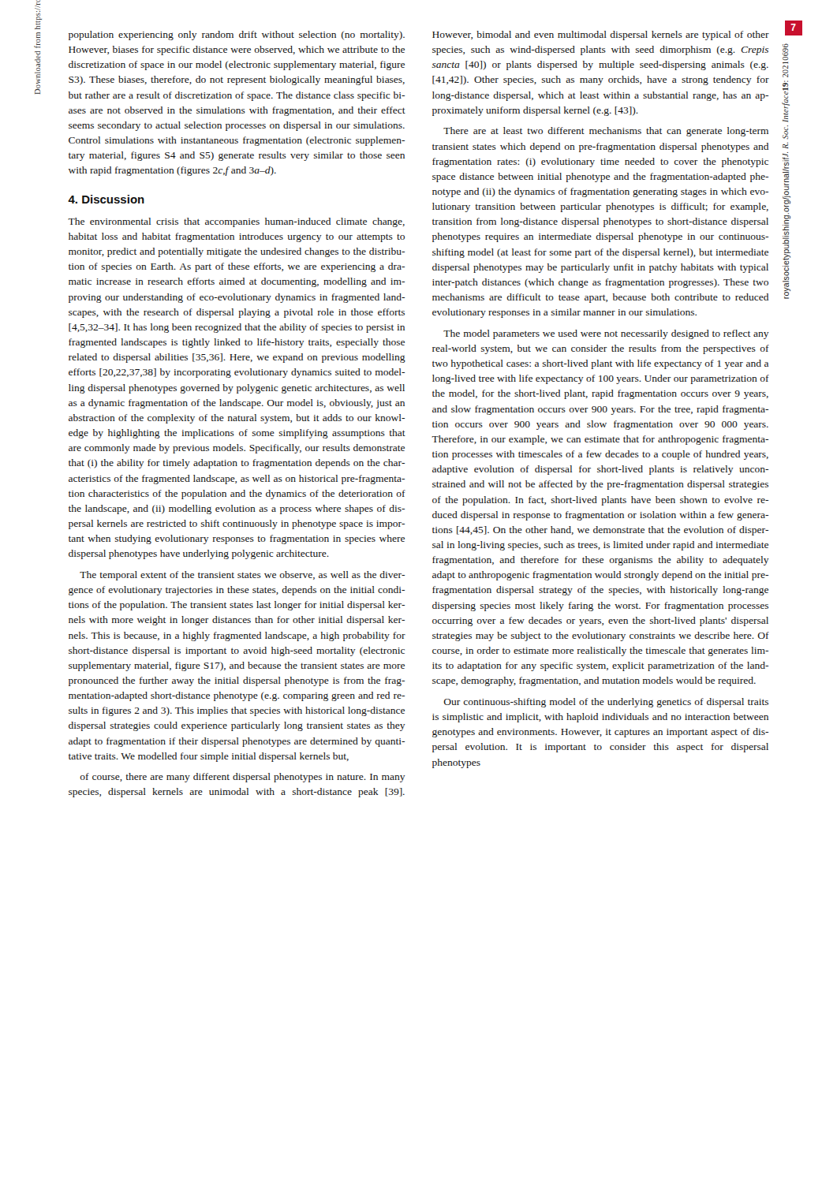Downloaded from https://royalsocietypublishing.org/ on 24 March 2022
7
royalsocietypublishing.org/journal/rsif J. R. Soc. Interface 19: 20210696
population experiencing only random drift without selection (no mortality). However, biases for specific distance were observed, which we attribute to the discretization of space in our model (electronic supplementary material, figure S3). These biases, therefore, do not represent biologically meaningful biases, but rather are a result of discretization of space. The distance class specific biases are not observed in the simulations with fragmentation, and their effect seems secondary to actual selection processes on dispersal in our simulations. Control simulations with instantaneous fragmentation (electronic supplementary material, figures S4 and S5) generate results very similar to those seen with rapid fragmentation (figures 2c,f and 3a–d).
4. Discussion
The environmental crisis that accompanies human-induced climate change, habitat loss and habitat fragmentation introduces urgency to our attempts to monitor, predict and potentially mitigate the undesired changes to the distribution of species on Earth. As part of these efforts, we are experiencing a dramatic increase in research efforts aimed at documenting, modelling and improving our understanding of eco-evolutionary dynamics in fragmented landscapes, with the research of dispersal playing a pivotal role in those efforts [4,5,32–34]. It has long been recognized that the ability of species to persist in fragmented landscapes is tightly linked to life-history traits, especially those related to dispersal abilities [35,36]. Here, we expand on previous modelling efforts [20,22,37,38] by incorporating evolutionary dynamics suited to modelling dispersal phenotypes governed by polygenic genetic architectures, as well as a dynamic fragmentation of the landscape. Our model is, obviously, just an abstraction of the complexity of the natural system, but it adds to our knowledge by highlighting the implications of some simplifying assumptions that are commonly made by previous models. Specifically, our results demonstrate that (i) the ability for timely adaptation to fragmentation depends on the characteristics of the fragmented landscape, as well as on historical pre-fragmentation characteristics of the population and the dynamics of the deterioration of the landscape, and (ii) modelling evolution as a process where shapes of dispersal kernels are restricted to shift continuously in phenotype space is important when studying evolutionary responses to fragmentation in species where dispersal phenotypes have underlying polygenic architecture.
The temporal extent of the transient states we observe, as well as the divergence of evolutionary trajectories in these states, depends on the initial conditions of the population. The transient states last longer for initial dispersal kernels with more weight in longer distances than for other initial dispersal kernels. This is because, in a highly fragmented landscape, a high probability for short-distance dispersal is important to avoid high-seed mortality (electronic supplementary material, figure S17), and because the transient states are more pronounced the further away the initial dispersal phenotype is from the fragmentation-adapted short-distance phenotype (e.g. comparing green and red results in figures 2 and 3). This implies that species with historical long-distance dispersal strategies could experience particularly long transient states as they adapt to fragmentation if their dispersal phenotypes are determined by quantitative traits. We modelled four simple initial dispersal kernels but,
of course, there are many different dispersal phenotypes in nature. In many species, dispersal kernels are unimodal with a short-distance peak [39]. However, bimodal and even multimodal dispersal kernels are typical of other species, such as wind-dispersed plants with seed dimorphism (e.g. Crepis sancta [40]) or plants dispersed by multiple seed-dispersing animals (e.g. [41,42]). Other species, such as many orchids, have a strong tendency for long-distance dispersal, which at least within a substantial range, has an approximately uniform dispersal kernel (e.g. [43]).
There are at least two different mechanisms that can generate long-term transient states which depend on pre-fragmentation dispersal phenotypes and fragmentation rates: (i) evolutionary time needed to cover the phenotypic space distance between initial phenotype and the fragmentation-adapted phenotype and (ii) the dynamics of fragmentation generating stages in which evolutionary transition between particular phenotypes is difficult; for example, transition from long-distance dispersal phenotypes to short-distance dispersal phenotypes requires an intermediate dispersal phenotype in our continuous-shifting model (at least for some part of the dispersal kernel), but intermediate dispersal phenotypes may be particularly unfit in patchy habitats with typical inter-patch distances (which change as fragmentation progresses). These two mechanisms are difficult to tease apart, because both contribute to reduced evolutionary responses in a similar manner in our simulations.
The model parameters we used were not necessarily designed to reflect any real-world system, but we can consider the results from the perspectives of two hypothetical cases: a short-lived plant with life expectancy of 1 year and a long-lived tree with life expectancy of 100 years. Under our parametrization of the model, for the short-lived plant, rapid fragmentation occurs over 9 years, and slow fragmentation occurs over 900 years. For the tree, rapid fragmentation occurs over 900 years and slow fragmentation over 90 000 years. Therefore, in our example, we can estimate that for anthropogenic fragmentation processes with timescales of a few decades to a couple of hundred years, adaptive evolution of dispersal for short-lived plants is relatively unconstrained and will not be affected by the pre-fragmentation dispersal strategies of the population. In fact, short-lived plants have been shown to evolve reduced dispersal in response to fragmentation or isolation within a few generations [44,45]. On the other hand, we demonstrate that the evolution of dispersal in long-living species, such as trees, is limited under rapid and intermediate fragmentation, and therefore for these organisms the ability to adequately adapt to anthropogenic fragmentation would strongly depend on the initial pre-fragmentation dispersal strategy of the species, with historically long-range dispersing species most likely faring the worst. For fragmentation processes occurring over a few decades or years, even the short-lived plants' dispersal strategies may be subject to the evolutionary constraints we describe here. Of course, in order to estimate more realistically the timescale that generates limits to adaptation for any specific system, explicit parametrization of the landscape, demography, fragmentation, and mutation models would be required.
Our continuous-shifting model of the underlying genetics of dispersal traits is simplistic and implicit, with haploid individuals and no interaction between genotypes and environments. However, it captures an important aspect of dispersal evolution. It is important to consider this aspect for dispersal phenotypes